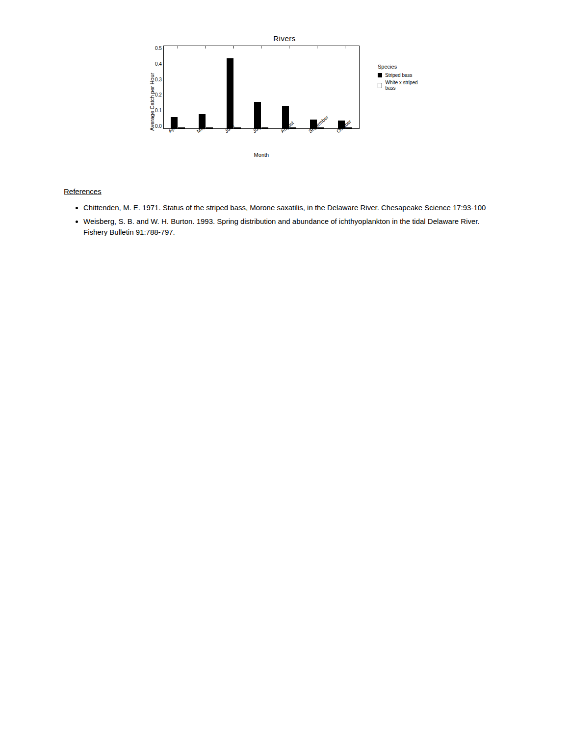Rivers
Average Catch per Hour
0.5
0.4
0.3
0.2
0.1
0.0
April May June July August September October
Month
Species
Striped bass
White x striped bass
References
Chittenden, M. E. 1971. Status of the striped bass, Morone saxatilis, in the Delaware River. Chesapeake Science 17:93-100
Weisberg, S. B. and W. H. Burton. 1993. Spring distribution and abundance of ichthyoplankton in the tidal Delaware River. Fishery Bulletin 91:788-797.